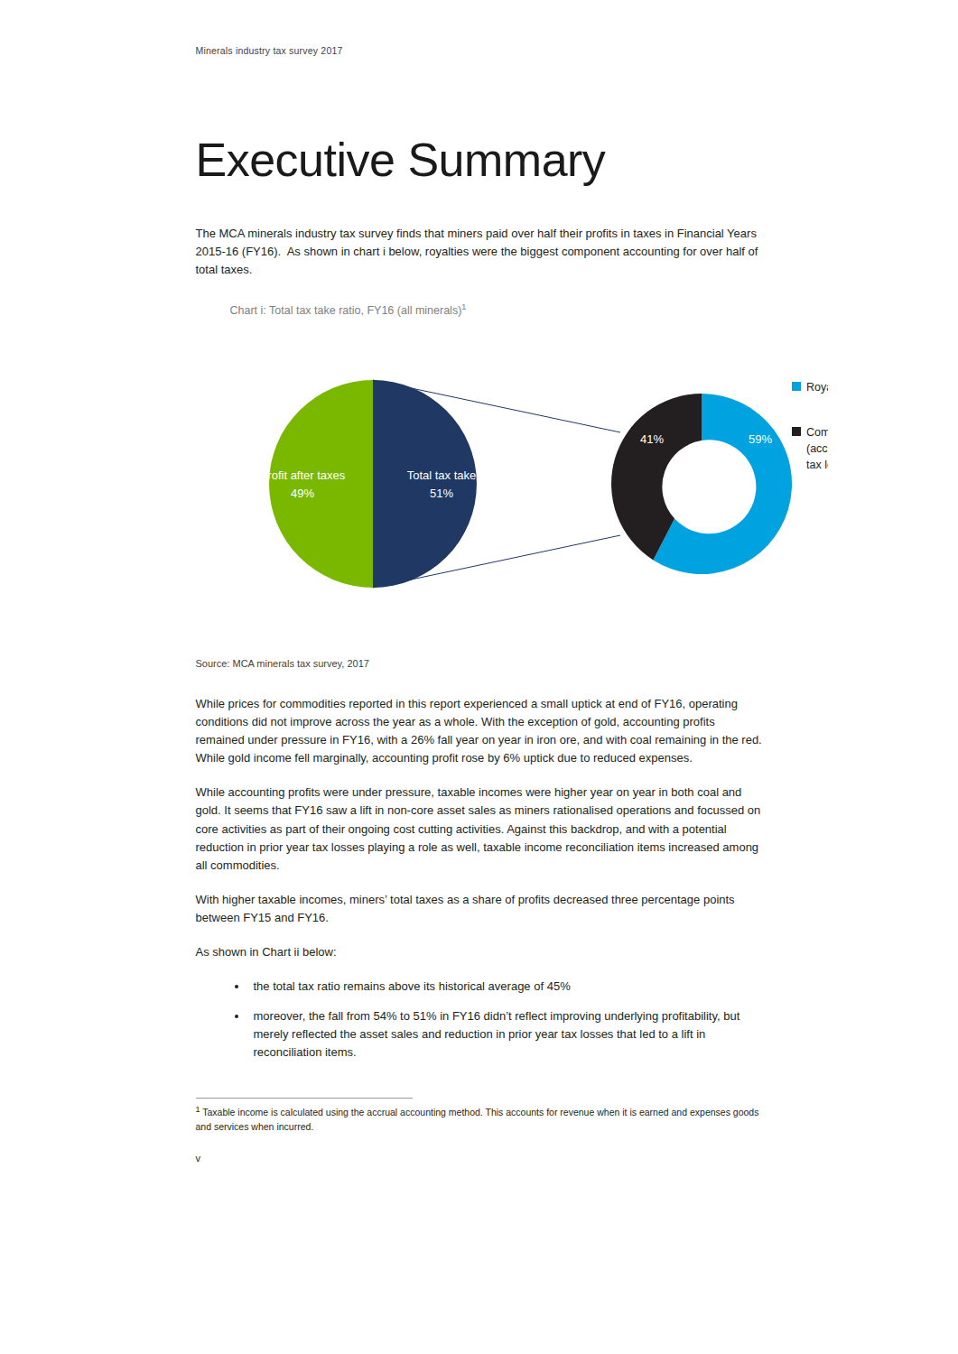Minerals industry tax survey 2017
Executive Summary
The MCA minerals industry tax survey finds that miners paid over half their profits in taxes in Financial Years 2015-16 (FY16). As shown in chart i below, royalties were the biggest component accounting for over half of total taxes.
Chart i: Total tax take ratio, FY16 (all minerals)1
Profit after taxes 49% Total tax take 51% 41% 59% Royalties Company tax (accrual, net of tax losses)
Source: MCA minerals tax survey, 2017
While prices for commodities reported in this report experienced a small uptick at end of FY16, operating conditions did not improve across the year as a whole. With the exception of gold, accounting profits remained under pressure in FY16, with a 26% fall year on year in iron ore, and with coal remaining in the red. While gold income fell marginally, accounting profit rose by 6% uptick due to reduced expenses.
While accounting profits were under pressure, taxable incomes were higher year on year in both coal and gold. It seems that FY16 saw a lift in non-core asset sales as miners rationalised operations and focussed on core activities as part of their ongoing cost cutting activities. Against this backdrop, and with a potential reduction in prior year tax losses playing a role as well, taxable income reconciliation items increased among all commodities.
With higher taxable incomes, miners’ total taxes as a share of profits decreased three percentage points between FY15 and FY16.
As shown in Chart ii below:
the total tax ratio remains above its historical average of 45%
moreover, the fall from 54% to 51% in FY16 didn’t reflect improving underlying profitability, but merely reflected the asset sales and reduction in prior year tax losses that led to a lift in reconciliation items.
1 Taxable income is calculated using the accrual accounting method. This accounts for revenue when it is earned and expenses goods and services when incurred.
v